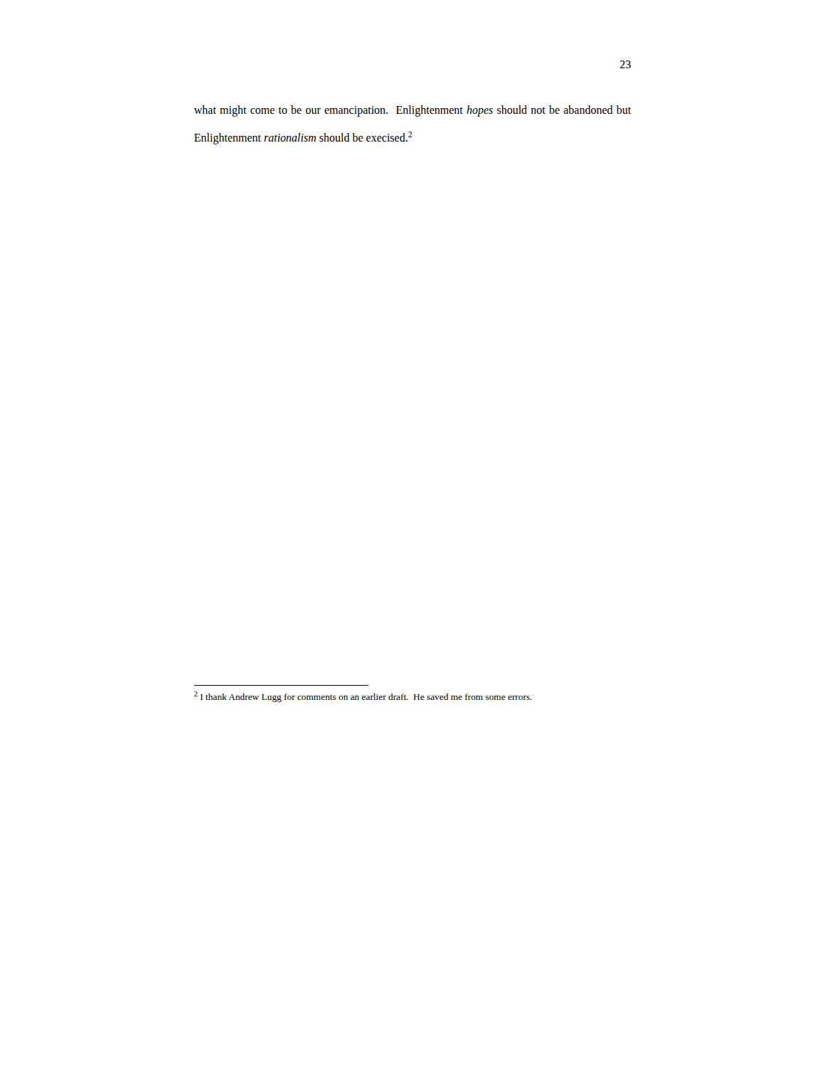23
what might come to be our emancipation. Enlightenment hopes should not be abandoned but Enlightenment rationalism should be execised.2
2 I thank Andrew Lugg for comments on an earlier draft. He saved me from some errors.